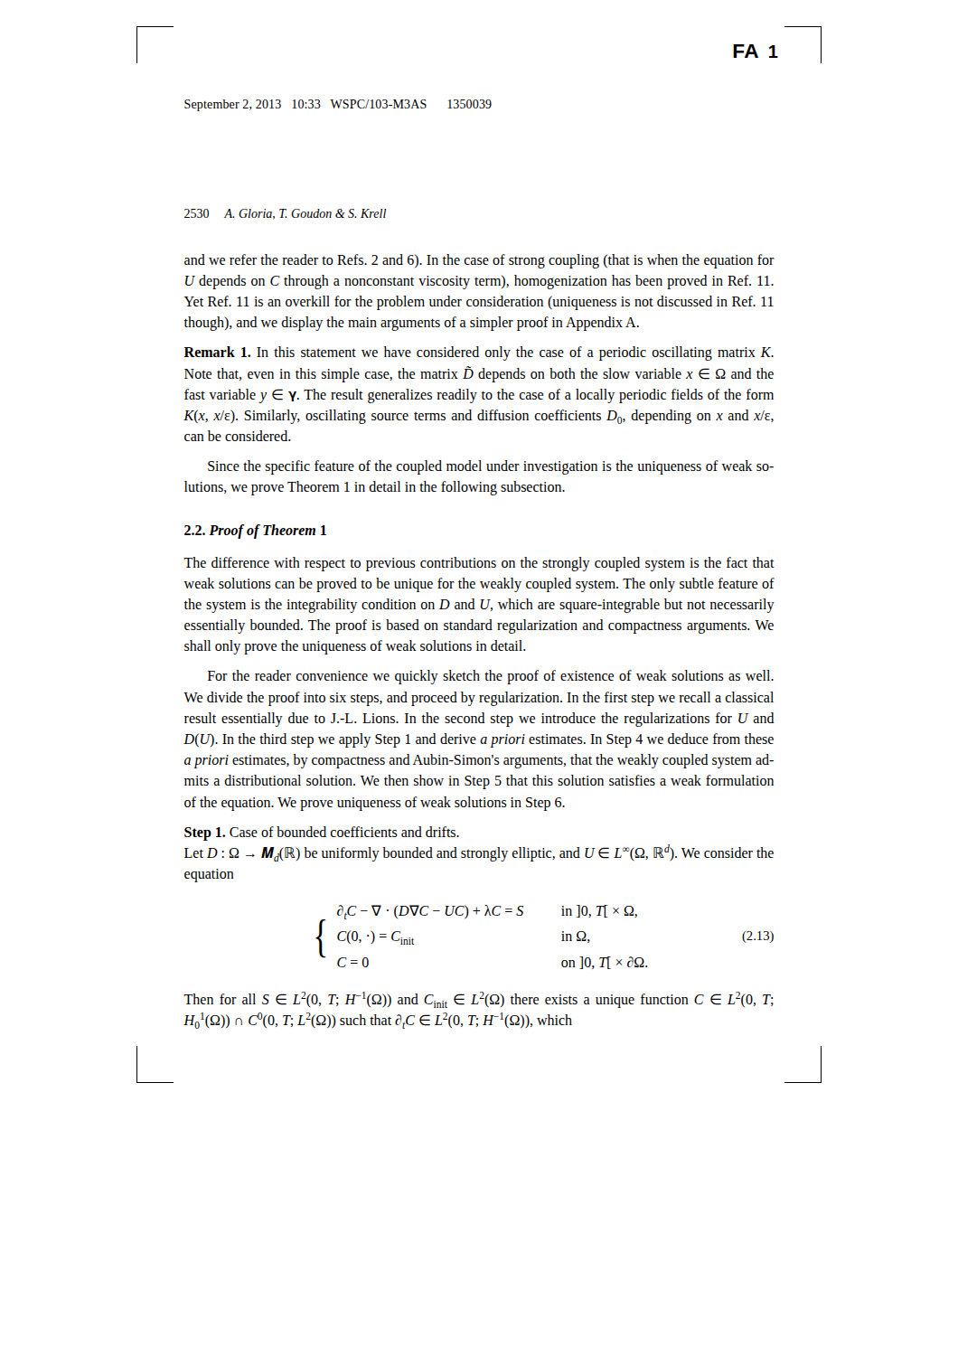FA1
September 2, 2013 10:33 WSPC/103-M3AS 1350039
2530 A. Gloria, T. Goudon & S. Krell
and we refer the reader to Refs. 2 and 6). In the case of strong coupling (that is when the equation for U depends on C through a nonconstant viscosity term), homogenization has been proved in Ref. 11. Yet Ref. 11 is an overkill for the problem under consideration (uniqueness is not discussed in Ref. 11 though), and we display the main arguments of a simpler proof in Appendix A.
Remark 1. In this statement we have considered only the case of a periodic oscillating matrix K. Note that, even in this simple case, the matrix D̃ depends on both the slow variable x ∈ Ω and the fast variable y ∈ 𝛄. The result generalizes readily to the case of a locally periodic fields of the form K(x, x/ε). Similarly, oscillating source terms and diffusion coefficients D0, depending on x and x/ε, can be considered.
Since the specific feature of the coupled model under investigation is the uniqueness of weak solutions, we prove Theorem 1 in detail in the following subsection.
2.2. Proof of Theorem 1
The difference with respect to previous contributions on the strongly coupled system is the fact that weak solutions can be proved to be unique for the weakly coupled system. The only subtle feature of the system is the integrability condition on D and U, which are square-integrable but not necessarily essentially bounded. The proof is based on standard regularization and compactness arguments. We shall only prove the uniqueness of weak solutions in detail.
For the reader convenience we quickly sketch the proof of existence of weak solutions as well. We divide the proof into six steps, and proceed by regularization. In the first step we recall a classical result essentially due to J.-L. Lions. In the second step we introduce the regularizations for U and D(U). In the third step we apply Step 1 and derive a priori estimates. In Step 4 we deduce from these a priori estimates, by compactness and Aubin-Simon's arguments, that the weakly coupled system admits a distributional solution. We then show in Step 5 that this solution satisfies a weak formulation of the equation. We prove uniqueness of weak solutions in Step 6.
Step 1. Case of bounded coefficients and drifts.
Let D : Ω → 𝑴d(ℝ) be uniformly bounded and strongly elliptic, and U ∈ L∞(Ω, ℝd). We consider the equation
{
| ∂ t C − ∇ · ( D ∇ C − UC ) + λ C = S | in ]0, T [ × Ω, |
| C (0, ·) = C init | in Ω, |
| C = 0 | on ]0, T [ × ∂Ω. |
(2.13)
Then for all S ∈ L2(0, T; H−1(Ω)) and Cinit ∈ L2(Ω) there exists a unique function C ∈ L2(0, T; H01(Ω)) ∩ C0(0, T; L2(Ω)) such that ∂tC ∈ L2(0, T; H−1(Ω)), which